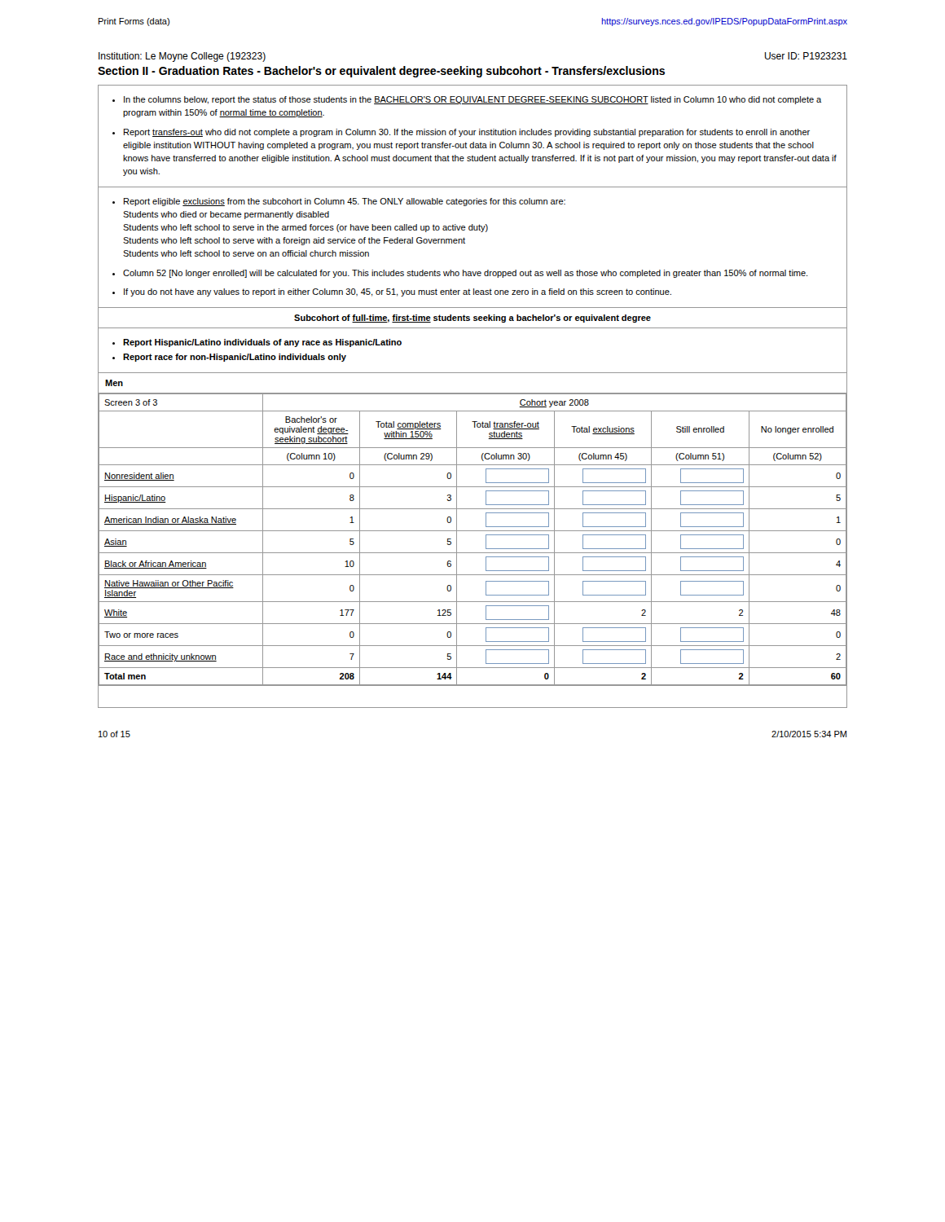Print Forms (data)
https://surveys.nces.ed.gov/IPEDS/PopupDataFormPrint.aspx
Institution: Le Moyne College (192323)
User ID: P1923231
Section II - Graduation Rates - Bachelor's or equivalent degree-seeking subcohort - Transfers/exclusions
| In the columns below, report the status of those students in the BACHELOR'S OR EQUIVALENT DEGREE-SEEKING SUBCOHORT listed in Column 10 who did not complete a program within 150% of normal time to completion . Report transfers-out who did not complete a program in Column 30. If the mission of your institution includes providing substantial preparation for students to enroll in another eligible institution WITHOUT having completed a program, you must report transfer-out data in Column 30. A school is required to report only on those students that the school knows have transferred to another eligible institution. A school must document that the student actually transferred. If it is not part of your mission, you may report transfer-out data if you wish. |
| Report eligible exclusions from the subcohort in Column 45. The ONLY allowable categories for this column are: Students who died or became permanently disabled Students who left school to serve in the armed forces (or have been called up to active duty) Students who left school to serve with a foreign aid service of the Federal Government Students who left school to serve on an official church mission Column 52 [No longer enrolled] will be calculated for you. This includes students who have dropped out as well as those who completed in greater than 150% of normal time. If you do not have any values to report in either Column 30, 45, or 51, you must enter at least one zero in a field on this screen to continue. |
| Subcohort of full-time , first-time students seeking a bachelor's or equivalent degree |
| Report Hispanic/Latino individuals of any race as Hispanic/Latino Report race for non-Hispanic/Latino individuals only |
| Men |
| / Screen 3 of 3 / Cohort year 2008 / / / Bachelor's or equivalent degree-seeking subcohort / Total completers within 150% / Total transfer-out students / Total exclusions / Still enrolled / No longer enrolled / / / (Column 10) / (Column 29) / (Column 30) / (Column 45) / (Column 51) / (Column 52) / / Nonresident alien / 0 / 0 / / / / 0 / / Hispanic/Latino / 8 / 3 / / / / 5 / / American Indian or Alaska Native / 1 / 0 / / / / 1 / / Asian / 5 / 5 / / / / 0 / / Black or African American / 10 / 6 / / / / 4 / / Native Hawaiian or Other Pacific Islander / 0 / 0 / / / / 0 / / White / 177 / 125 / / 2 / 2 / 48 / / Two or more races / 0 / 0 / / / / 0 / / Race and ethnicity unknown / 7 / 5 / / / / 2 / / Total men / 208 / 144 / 0 / 2 / 2 / 60 / |
10 of 15
2/10/2015 5:34 PM